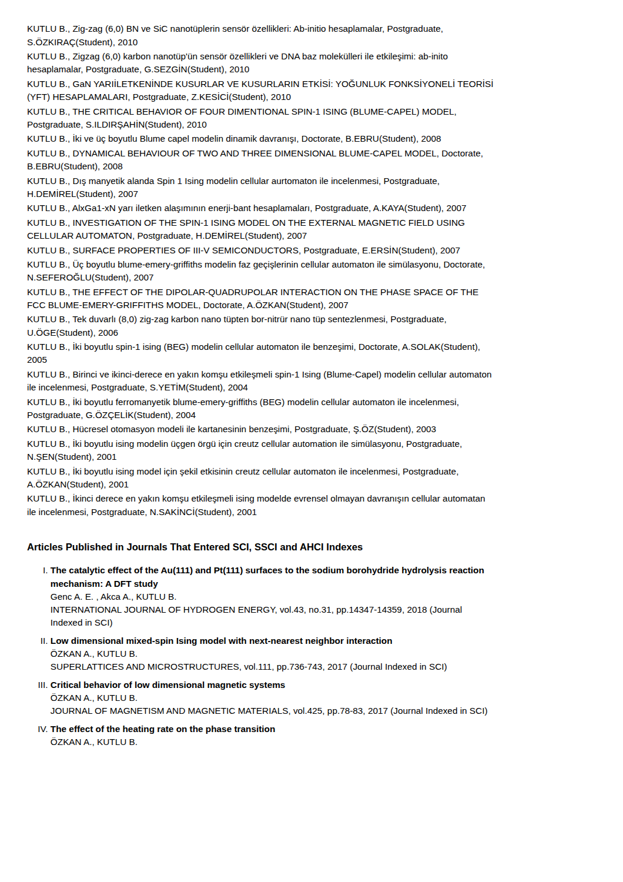KUTLU B., Zig-zag (6,0) BN ve SiC nanotüplerin sensör özellikleri: Ab-initio hesaplamalar, Postgraduate, S.ÖZKIRAÇ(Student), 2010
KUTLU B., Zigzag (6,0) karbon nanotüp'ün sensör özellikleri ve DNA baz molekülleri ile etkileşimi: ab-inito hesaplamalar, Postgraduate, G.SEZGİN(Student), 2010
KUTLU B., GaN YARIİLETKENİNDE KUSURLAR VE KUSURLARIN ETKİSİ: YOĞUNLUK FONKSİYONELİ TEORİSİ (YFT) HESAPLAMALARI, Postgraduate, Z.KESİCİ(Student), 2010
KUTLU B., THE CRITICAL BEHAVIOR OF FOUR DIMENTIONAL SPIN-1 ISING (BLUME-CAPEL) MODEL, Postgraduate, S.ILDIRŞAHİN(Student), 2010
KUTLU B., İki ve üç boyutlu Blume capel modelin dinamik davranışı, Doctorate, B.EBRU(Student), 2008
KUTLU B., DYNAMICAL BEHAVIOUR OF TWO AND THREE DIMENSIONAL BLUME-CAPEL MODEL, Doctorate, B.EBRU(Student), 2008
KUTLU B., Dış manyetik alanda Spin 1 Ising modelin cellular aurtomaton ile incelenmesi, Postgraduate, H.DEMİREL(Student), 2007
KUTLU B., AlxGa1-xN yarı iletken alaşımının enerji-bant hesaplamaları, Postgraduate, A.KAYA(Student), 2007
KUTLU B., INVESTIGATION OF THE SPIN-1 ISING MODEL ON THE EXTERNAL MAGNETIC FIELD USING CELLULAR AUTOMATON, Postgraduate, H.DEMİREL(Student), 2007
KUTLU B., SURFACE PROPERTIES OF III-V SEMICONDUCTORS, Postgraduate, E.ERSİN(Student), 2007
KUTLU B., Üç boyutlu blume-emery-griffiths modelin faz geçişlerinin cellular automaton ile simülasyonu, Doctorate, N.SEFEROĞLU(Student), 2007
KUTLU B., THE EFFECT OF THE DIPOLAR-QUADRUPOLAR INTERACTION ON THE PHASE SPACE OF THE FCC BLUME-EMERY-GRIFFITHS MODEL, Doctorate, A.ÖZKAN(Student), 2007
KUTLU B., Tek duvarlı (8,0) zig-zag karbon nano tüpten bor-nitrür nano tüp sentezlenmesi, Postgraduate, U.ÖGE(Student), 2006
KUTLU B., İki boyutlu spin-1 ising (BEG) modelin cellular automaton ile benzeşimi, Doctorate, A.SOLAK(Student), 2005
KUTLU B., Birinci ve ikinci-derece en yakın komşu etkileşmeli spin-1 Ising (Blume-Capel) modelin cellular automaton ile incelenmesi, Postgraduate, S.YETİM(Student), 2004
KUTLU B., İki boyutlu ferromanyetik blume-emery-griffiths (BEG) modelin cellular automaton ile incelenmesi, Postgraduate, G.ÖZÇELİK(Student), 2004
KUTLU B., Hücresel otomasyon modeli ile kartanesinin benzeşimi, Postgraduate, Ş.ÖZ(Student), 2003
KUTLU B., İki boyutlu ising modelin üçgen örgü için creutz cellular automation ile simülasyonu, Postgraduate, N.ŞEN(Student), 2001
KUTLU B., İki boyutlu ising model için şekil etkisinin creutz cellular automaton ile incelenmesi, Postgraduate, A.ÖZKAN(Student), 2001
KUTLU B., İkinci derece en yakın komşu etkileşmeli ising modelde evrensel olmayan davranışın cellular automatan ile incelenmesi, Postgraduate, N.SAKİNCİ(Student), 2001
Articles Published in Journals That Entered SCI, SSCI and AHCI Indexes
The catalytic effect of the Au(111) and Pt(111) surfaces to the sodium borohydride hydrolysis reaction mechanism: A DFT study
Genc A. E. , Akca A., KUTLU B.
INTERNATIONAL JOURNAL OF HYDROGEN ENERGY, vol.43, no.31, pp.14347-14359, 2018 (Journal Indexed in SCI)
Low dimensional mixed-spin Ising model with next-nearest neighbor interaction
ÖZKAN A., KUTLU B.
SUPERLATTICES AND MICROSTRUCTURES, vol.111, pp.736-743, 2017 (Journal Indexed in SCI)
Critical behavior of low dimensional magnetic systems
ÖZKAN A., KUTLU B.
JOURNAL OF MAGNETISM AND MAGNETIC MATERIALS, vol.425, pp.78-83, 2017 (Journal Indexed in SCI)
The effect of the heating rate on the phase transition
ÖZKAN A., KUTLU B.